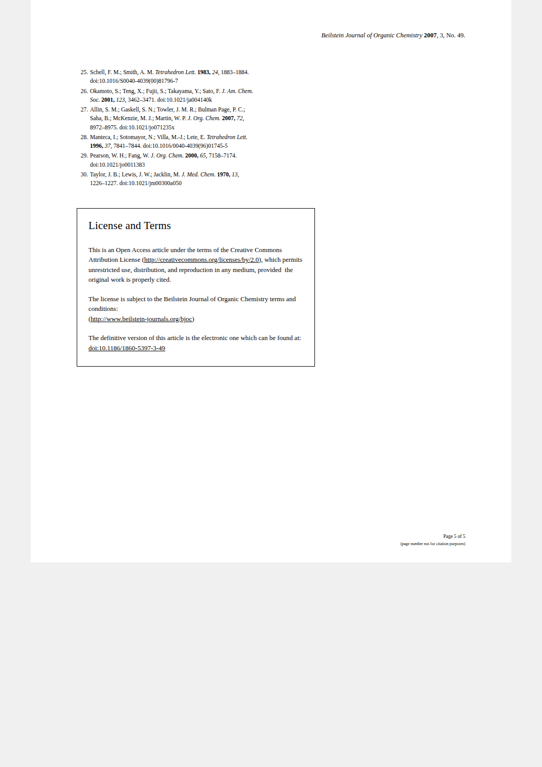Beilstein Journal of Organic Chemistry 2007, 3, No. 49.
25 Schell, F. M.; Smith, A. M. Tetrahedron Lett. 1983, 24, 1883–1884.
doi:10.1016/S0040-4039(00)81796-7
26 Okamoto, S.; Teng, X.; Fujii, S.; Takayama, Y.; Sato, F. J. Am. Chem.
Soc. 2001, 123, 3462–3471. doi:10.1021/ja004140k
27 Allin, S. M.; Gaskell, S. N.; Towler, J. M. R.; Bulman Page, P. C.;
Saha, B.; McKenzie, M. J.; Martin, W. P. J. Org. Chem. 2007, 72,
8972–8975. doi:10.1021/jo071235x
28 Manteca, I.; Sotomayor, N.; Villa, M.-J.; Lete, E. Tetrahedron Lett.
1996, 37, 7841–7844. doi:10.1016/0040-4039(96)01745-5
29 Pearson, W. H.; Fang, W. J. Org. Chem. 2000, 65, 7158–7174.
doi:10.1021/jo0011383
30 Taylor, J. B.; Lewis, J. W.; Jacklin, M. J. Med. Chem. 1970, 13,
1226–1227. doi:10.1021/jm00300a050
License and Terms
This is an Open Access article under the terms of the Creative Commons Attribution License (http://creativecommons.org/licenses/by/2.0), which permits unrestricted use, distribution, and reproduction in any medium, provided the original work is properly cited.
The license is subject to the Beilstein Journal of Organic Chemistry terms and conditions:
(http://www.beilstein-journals.org/bjoc)
The definitive version of this article is the electronic one which can be found at:
doi:10.1186/1860-5397-3-49
Page 5 of 5
(page number not for citation purposes)